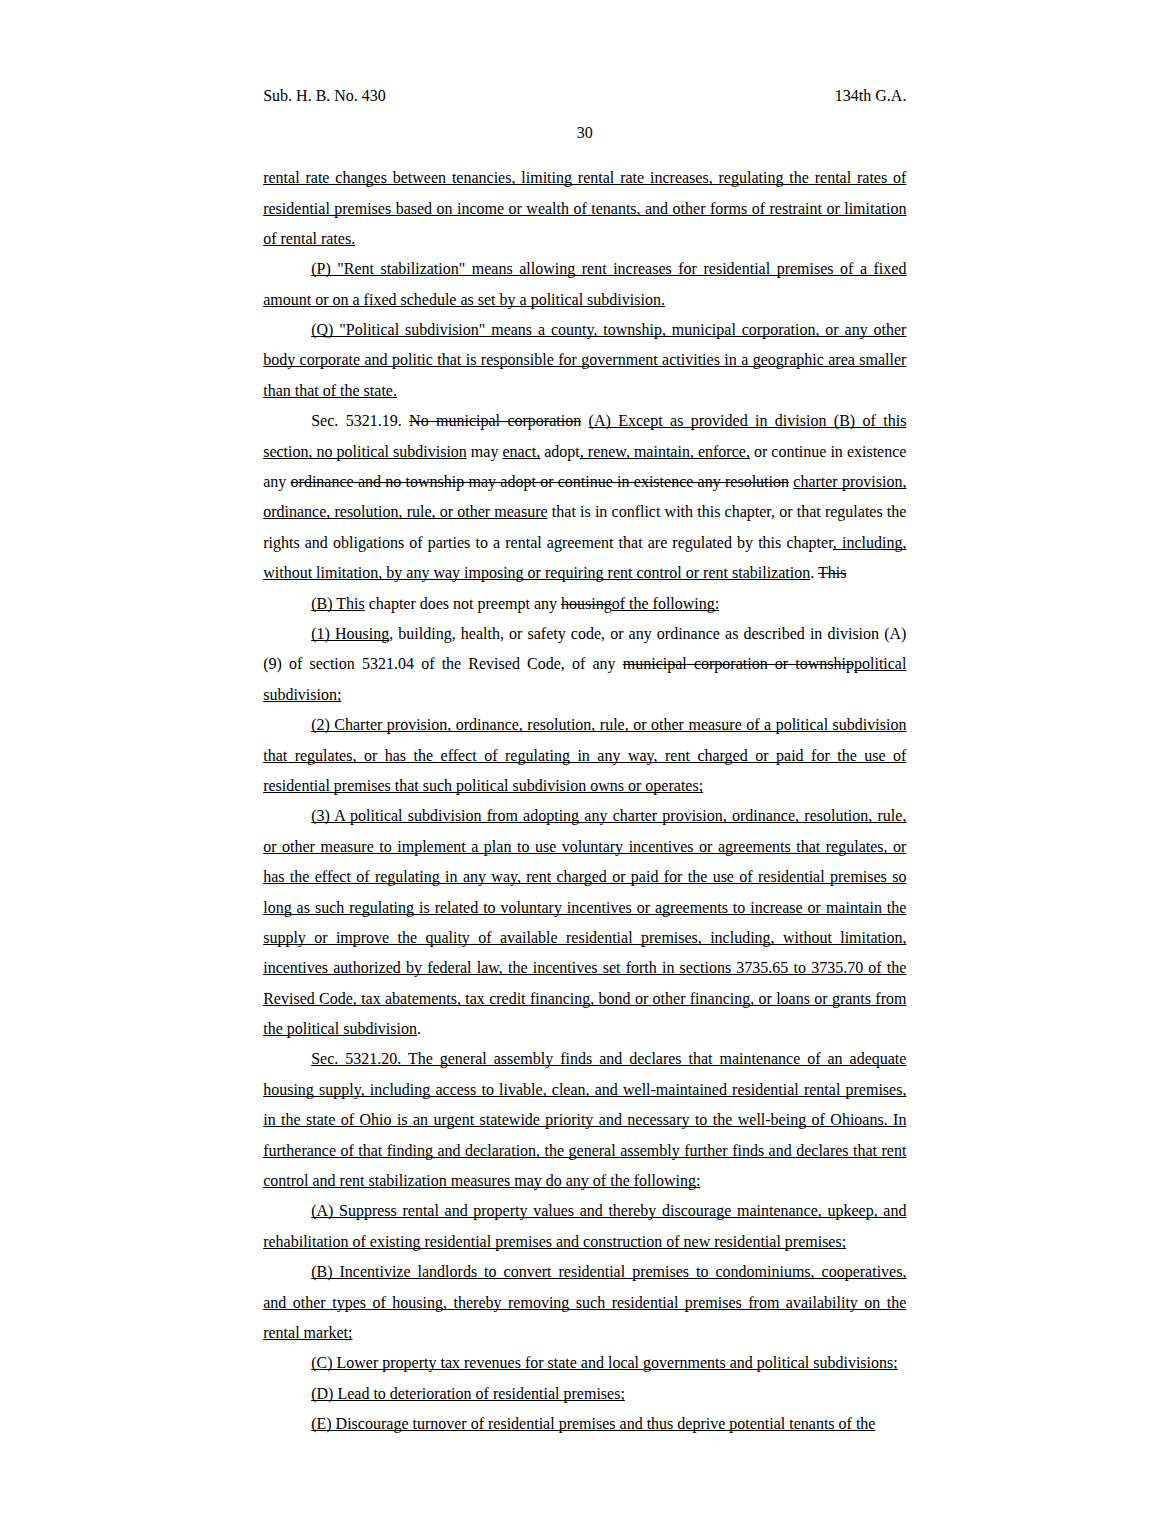Sub. H. B. No. 430
134th G.A.
30
rental rate changes between tenancies, limiting rental rate increases, regulating the rental rates of residential premises based on income or wealth of tenants, and other forms of restraint or limitation of rental rates.
(P) "Rent stabilization" means allowing rent increases for residential premises of a fixed amount or on a fixed schedule as set by a political subdivision.
(Q) "Political subdivision" means a county, township, municipal corporation, or any other body corporate and politic that is responsible for government activities in a geographic area smaller than that of the state.
Sec. 5321.19. No municipal corporation (A) Except as provided in division (B) of this section, no political subdivision may enact, adopt, renew, maintain, enforce, or continue in existence any ordinance and no township may adopt or continue in existence any resolution charter provision, ordinance, resolution, rule, or other measure that is in conflict with this chapter, or that regulates the rights and obligations of parties to a rental agreement that are regulated by this chapter, including, without limitation, by any way imposing or requiring rent control or rent stabilization. This
(B) This chapter does not preempt any housingof the following:
(1) Housing, building, health, or safety code, or any ordinance as described in division (A)(9) of section 5321.04 of the Revised Code, of any municipal corporation or townshippolitical subdivision;
(2) Charter provision, ordinance, resolution, rule, or other measure of a political subdivision that regulates, or has the effect of regulating in any way, rent charged or paid for the use of residential premises that such political subdivision owns or operates;
(3) A political subdivision from adopting any charter provision, ordinance, resolution, rule, or other measure to implement a plan to use voluntary incentives or agreements that regulates, or has the effect of regulating in any way, rent charged or paid for the use of residential premises so long as such regulating is related to voluntary incentives or agreements to increase or maintain the supply or improve the quality of available residential premises, including, without limitation, incentives authorized by federal law, the incentives set forth in sections 3735.65 to 3735.70 of the Revised Code, tax abatements, tax credit financing, bond or other financing, or loans or grants from the political subdivision.
Sec. 5321.20. The general assembly finds and declares that maintenance of an adequate housing supply, including access to livable, clean, and well-maintained residential rental premises, in the state of Ohio is an urgent statewide priority and necessary to the well-being of Ohioans. In furtherance of that finding and declaration, the general assembly further finds and declares that rent control and rent stabilization measures may do any of the following:
(A) Suppress rental and property values and thereby discourage maintenance, upkeep, and rehabilitation of existing residential premises and construction of new residential premises;
(B) Incentivize landlords to convert residential premises to condominiums, cooperatives, and other types of housing, thereby removing such residential premises from availability on the rental market;
(C) Lower property tax revenues for state and local governments and political subdivisions;
(D) Lead to deterioration of residential premises;
(E) Discourage turnover of residential premises and thus deprive potential tenants of the